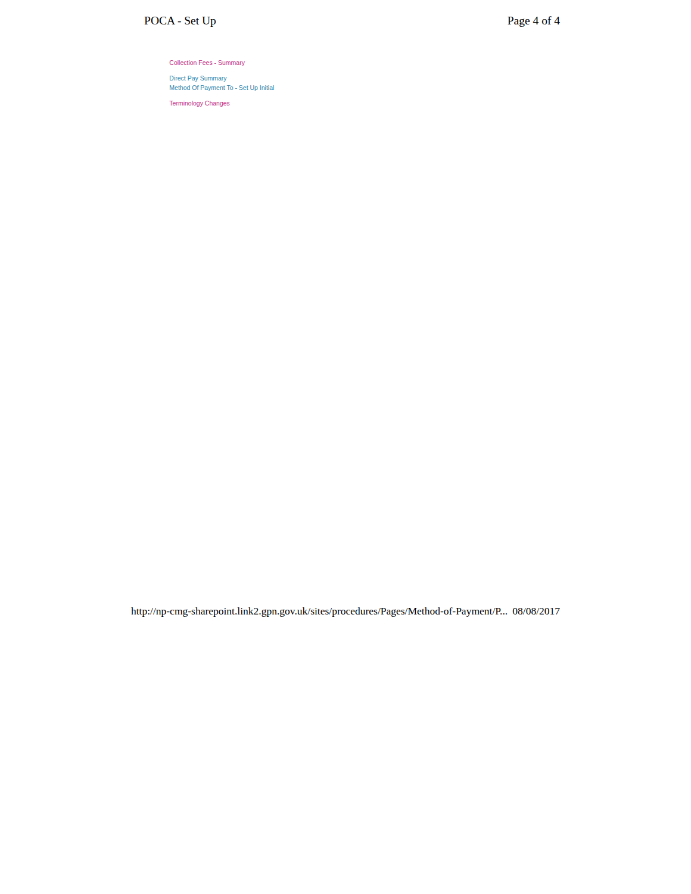POCA - Set Up
Page 4 of 4
Collection Fees - Summary
Direct Pay Summary
Method Of Payment To - Set Up Initial
Terminology Changes
http://np-cmg-sharepoint.link2.gpn.gov.uk/sites/procedures/Pages/Method-of-Payment/P...
08/08/2017